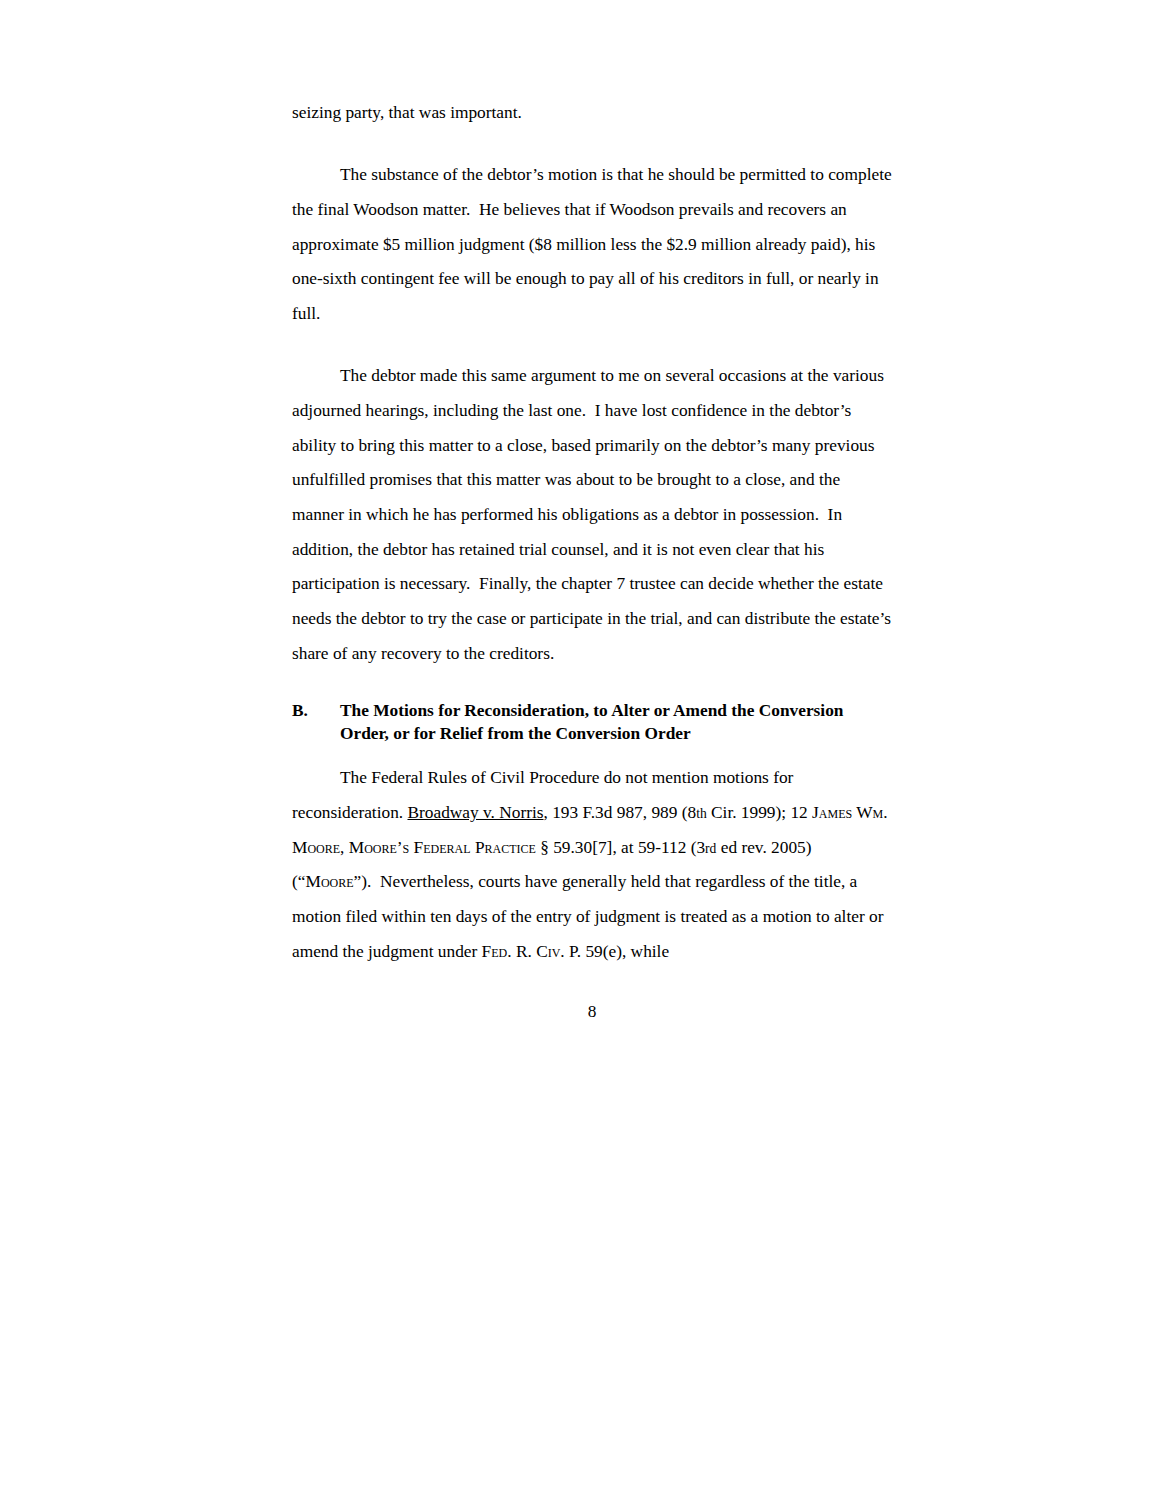seizing party, that was important.
The substance of the debtor’s motion is that he should be permitted to complete the final Woodson matter. He believes that if Woodson prevails and recovers an approximate $5 million judgment ($8 million less the $2.9 million already paid), his one-sixth contingent fee will be enough to pay all of his creditors in full, or nearly in full.
The debtor made this same argument to me on several occasions at the various adjourned hearings, including the last one. I have lost confidence in the debtor’s ability to bring this matter to a close, based primarily on the debtor’s many previous unfulfilled promises that this matter was about to be brought to a close, and the manner in which he has performed his obligations as a debtor in possession. In addition, the debtor has retained trial counsel, and it is not even clear that his participation is necessary. Finally, the chapter 7 trustee can decide whether the estate needs the debtor to try the case or participate in the trial, and can distribute the estate’s share of any recovery to the creditors.
B. The Motions for Reconsideration, to Alter or Amend the Conversion Order, or for Relief from the Conversion Order
The Federal Rules of Civil Procedure do not mention motions for reconsideration. Broadway v. Norris, 193 F.3d 987, 989 (8th Cir. 1999); 12 James Wm. Moore, Moore’s Federal Practice § 59.30[7], at 59-112 (3rd ed rev. 2005) (“Moore”). Nevertheless, courts have generally held that regardless of the title, a motion filed within ten days of the entry of judgment is treated as a motion to alter or amend the judgment under Fed. R. Civ. P. 59(e), while
8